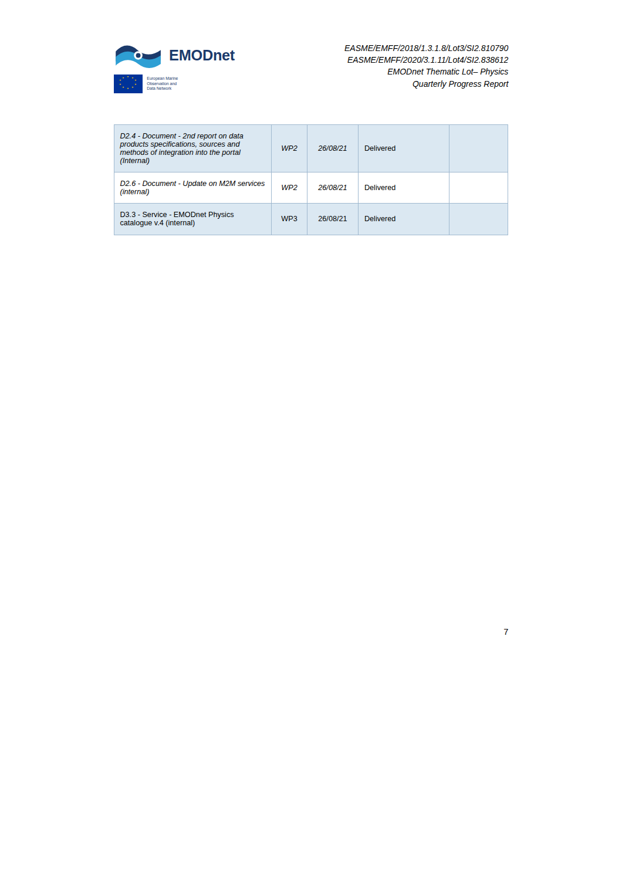EMODnet
★ ★ ★ ★ ★ ★ ★ ★ ★ ★
European Marine
Observation and
Data Network
EASME/EMFF/2018/1.3.1.8/Lot3/SI2.810790
EASME/EMFF/2020/3.1.11/Lot4/SI2.838612
EMODnet Thematic Lot– Physics
Quarterly Progress Report
| D2.4 - Document - 2nd report on data products specifications, sources and methods of integration into the portal (Internal) | WP2 | 26/08/21 | Delivered | |
| D2.6 - Document - Update on M2M services (internal) | WP2 | 26/08/21 | Delivered | |
| D3.3 - Service - EMODnet Physics catalogue v.4 (internal) | WP3 | 26/08/21 | Delivered | |
7